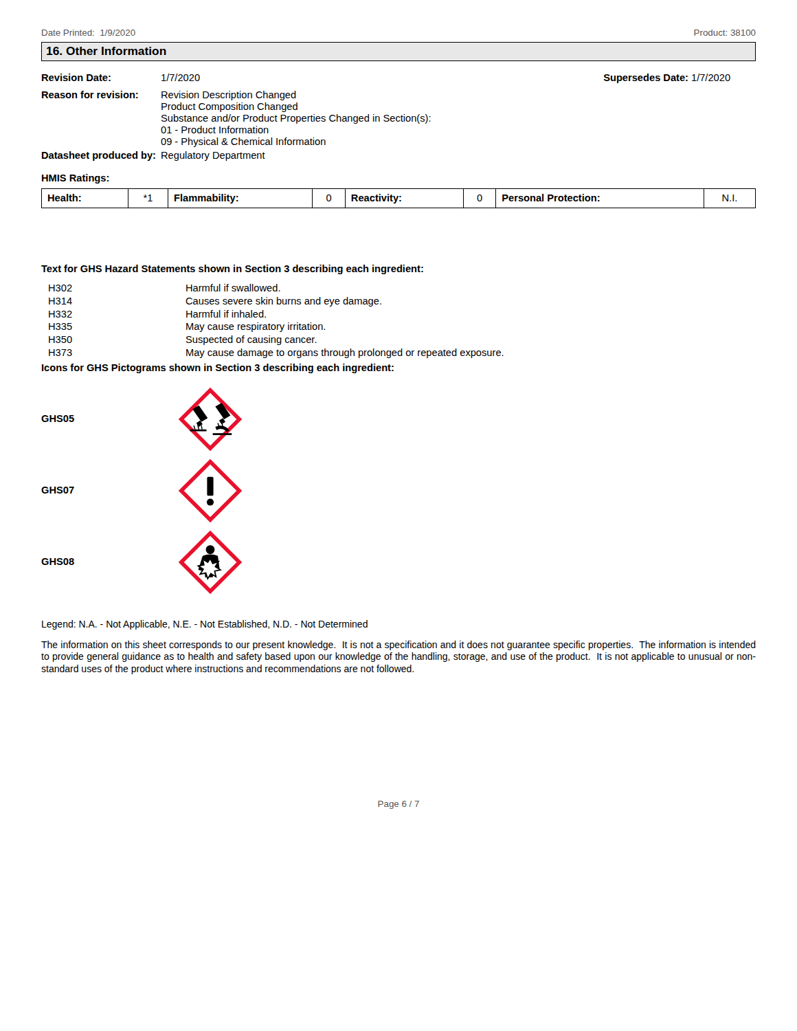Date Printed: 1/9/2020
Product: 38100
16. Other Information
| Revision Date: | 1/7/2020 | Supersedes Date: | 1/7/2020 |
| Reason for revision: | Revision Description Changed Product Composition Changed Substance and/or Product Properties Changed in Section(s): 01 - Product Information 09 - Physical & Chemical Information |
| Datasheet produced by: | Regulatory Department |
HMIS Ratings:
| Health: | *1 | Flammability: | 0 | Reactivity: | 0 | Personal Protection: | N.I. |
Text for GHS Hazard Statements shown in Section 3 describing each ingredient:
| H302 | Harmful if swallowed. |
| H314 | Causes severe skin burns and eye damage. |
| H332 | Harmful if inhaled. |
| H335 | May cause respiratory irritation. |
| H350 | Suspected of causing cancer. |
| H373 | May cause damage to organs through prolonged or repeated exposure. |
Icons for GHS Pictograms shown in Section 3 describing each ingredient:
| GHS05 | |
| GHS07 | |
| GHS08 | |
Legend: N.A. - Not Applicable, N.E. - Not Established, N.D. - Not Determined
The information on this sheet corresponds to our present knowledge. It is not a specification and it does not guarantee specific properties. The information is intended to provide general guidance as to health and safety based upon our knowledge of the handling, storage, and use of the product. It is not applicable to unusual or non-standard uses of the product where instructions and recommendations are not followed.
Page 6 / 7